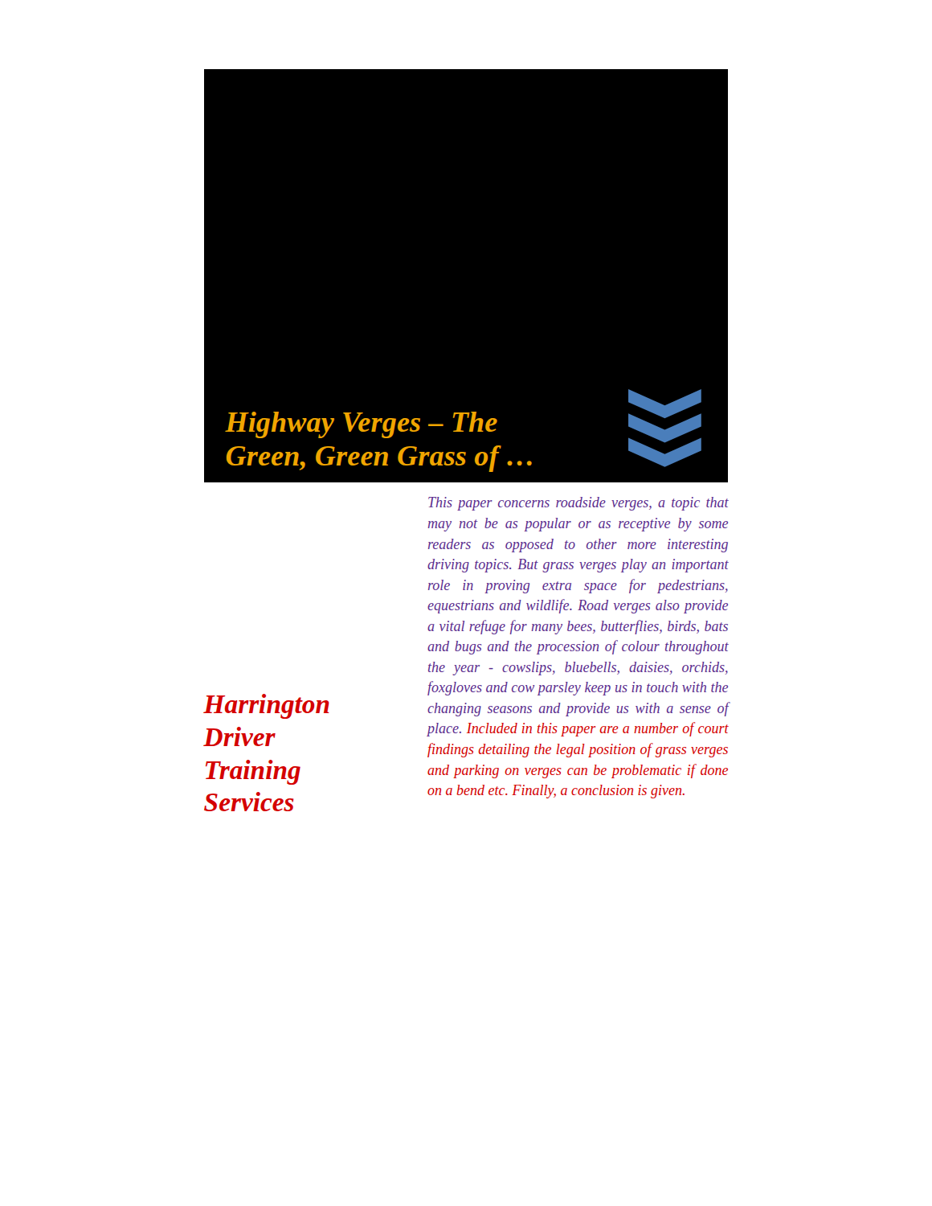Highway Verges – The
Green, Green Grass of …
Harrington
Driver
Training
Services
This paper concerns roadside verges, a topic that may not be as popular or as receptive by some readers as opposed to other more interesting driving topics. But grass verges play an important role in proving extra space for pedestrians, equestrians and wildlife. Road verges also provide a vital refuge for many bees, butterflies, birds, bats and bugs and the procession of colour throughout the year - cowslips, bluebells, daisies, orchids, foxgloves and cow parsley keep us in touch with the changing seasons and provide us with a sense of place. Included in this paper are a number of court findings detailing the legal position of grass verges and parking on verges can be problematic if done on a bend etc. Finally, a conclusion is given.